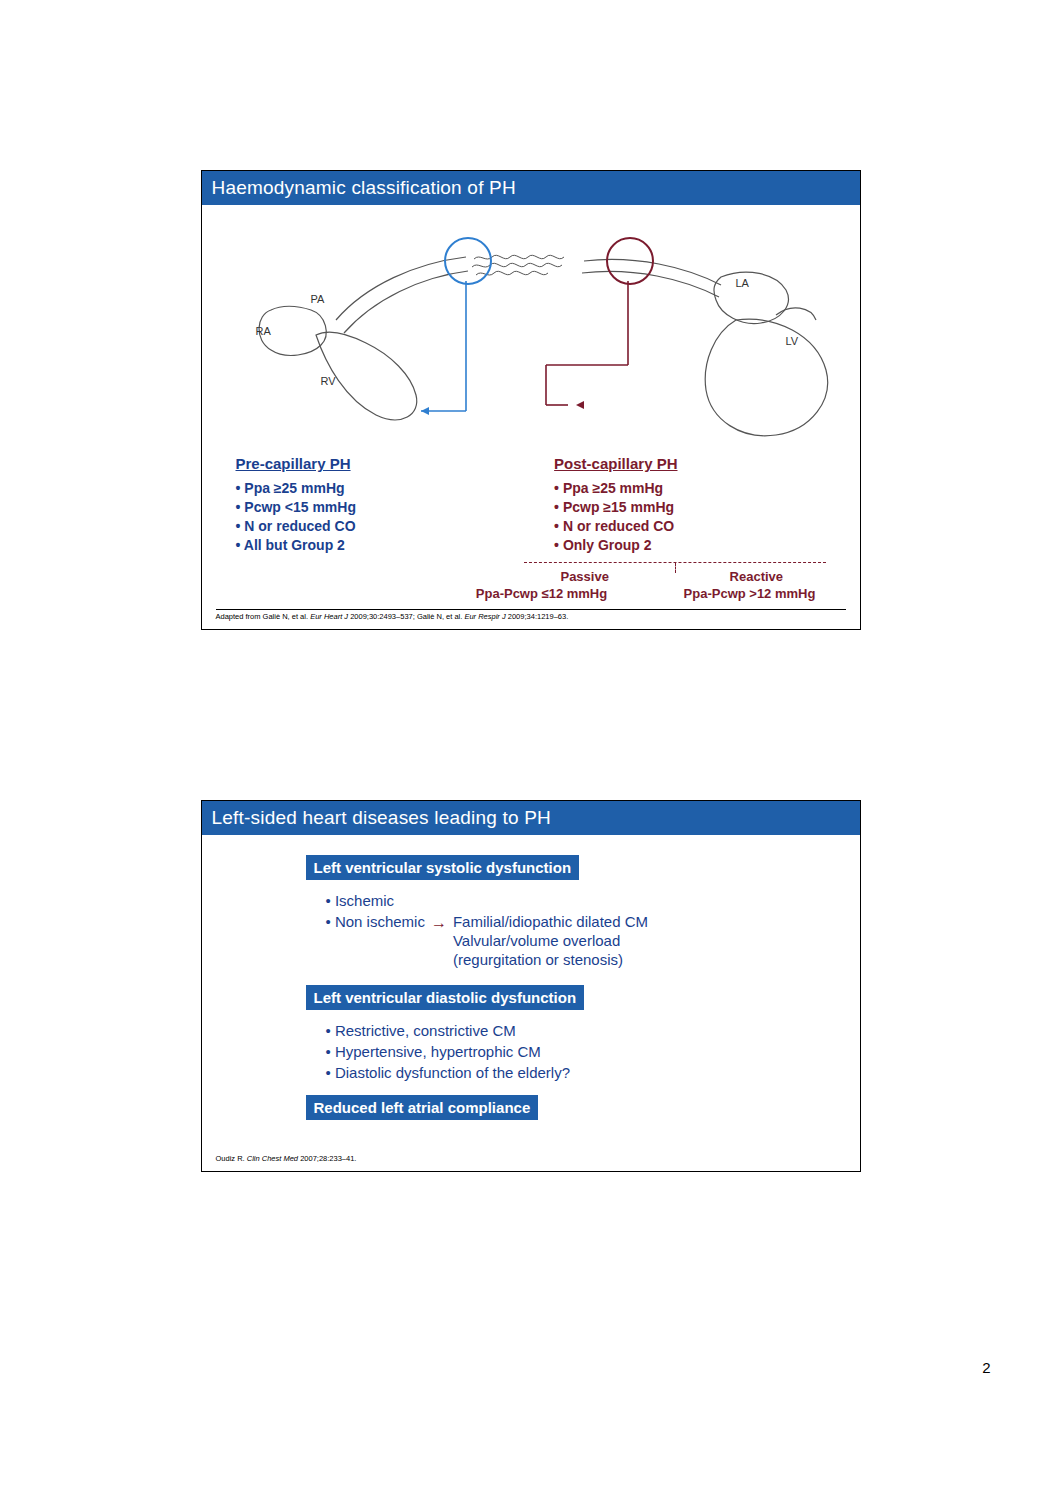Haemodynamic classification of PH
PA RA RV LA LV
Pre-capillary PH
Ppa ≥25 mmHg
Pcwp <15 mmHg
N or reduced CO
All but Group 2
Post-capillary PH
Ppa ≥25 mmHg
Pcwp ≥15 mmHg
N or reduced CO
Only Group 2
Passive
Reactive
Ppa-Pcwp ≤12 mmHg
Ppa-Pcwp >12 mmHg
Adapted from Galiè N, et al. Eur Heart J 2009;30:2493–537; Galiè N, et al. Eur Respir J 2009;34:1219–63.
Left-sided heart diseases leading to PH
Left ventricular systolic dysfunction
Ischemic
• Non ischemic
→
Familial/idiopathic dilated CM
Valvular/volume overload
(regurgitation or stenosis)
Left ventricular diastolic dysfunction
Restrictive, constrictive CM
Hypertensive, hypertrophic CM
Diastolic dysfunction of the elderly?
Reduced left atrial compliance
Oudiz R. Clin Chest Med 2007;28:233–41.
2